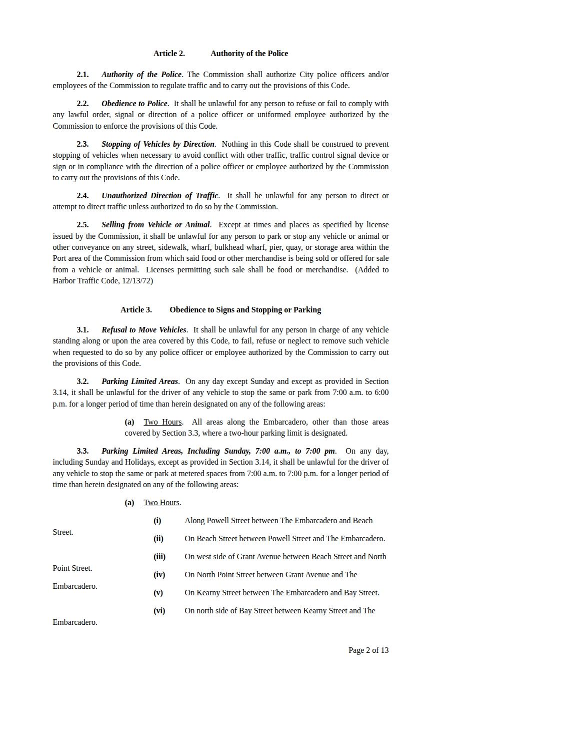Article 2. Authority of the Police
2.1. Authority of the Police. The Commission shall authorize City police officers and/or employees of the Commission to regulate traffic and to carry out the provisions of this Code.
2.2. Obedience to Police. It shall be unlawful for any person to refuse or fail to comply with any lawful order, signal or direction of a police officer or uniformed employee authorized by the Commission to enforce the provisions of this Code.
2.3. Stopping of Vehicles by Direction. Nothing in this Code shall be construed to prevent stopping of vehicles when necessary to avoid conflict with other traffic, traffic control signal device or sign or in compliance with the direction of a police officer or employee authorized by the Commission to carry out the provisions of this Code.
2.4. Unauthorized Direction of Traffic. It shall be unlawful for any person to direct or attempt to direct traffic unless authorized to do so by the Commission.
2.5. Selling from Vehicle or Animal. Except at times and places as specified by license issued by the Commission, it shall be unlawful for any person to park or stop any vehicle or animal or other conveyance on any street, sidewalk, wharf, bulkhead wharf, pier, quay, or storage area within the Port area of the Commission from which said food or other merchandise is being sold or offered for sale from a vehicle or animal. Licenses permitting such sale shall be food or merchandise. (Added to Harbor Traffic Code, 12/13/72)
Article 3. Obedience to Signs and Stopping or Parking
3.1. Refusal to Move Vehicles. It shall be unlawful for any person in charge of any vehicle standing along or upon the area covered by this Code, to fail, refuse or neglect to remove such vehicle when requested to do so by any police officer or employee authorized by the Commission to carry out the provisions of this Code.
3.2. Parking Limited Areas. On any day except Sunday and except as provided in Section 3.14, it shall be unlawful for the driver of any vehicle to stop the same or park from 7:00 a.m. to 6:00 p.m. for a longer period of time than herein designated on any of the following areas:
(a) Two Hours. All areas along the Embarcadero, other than those areas covered by Section 3.3, where a two-hour parking limit is designated.
3.3. Parking Limited Areas, Including Sunday, 7:00 a.m., to 7:00 pm. On any day, including Sunday and Holidays, except as provided in Section 3.14, it shall be unlawful for the driver of any vehicle to stop the same or park at metered spaces from 7:00 a.m. to 7:00 p.m. for a longer period of time than herein designated on any of the following areas:
(a) Two Hours.
(i) Along Powell Street between The Embarcadero and Beach Street.
(ii) On Beach Street between Powell Street and The Embarcadero.
(iii) On west side of Grant Avenue between Beach Street and North Point Street.
(iv) On North Point Street between Grant Avenue and The Embarcadero.
(v) On Kearny Street between The Embarcadero and Bay Street.
(vi) On north side of Bay Street between Kearny Street and The Embarcadero.
Page 2 of 13